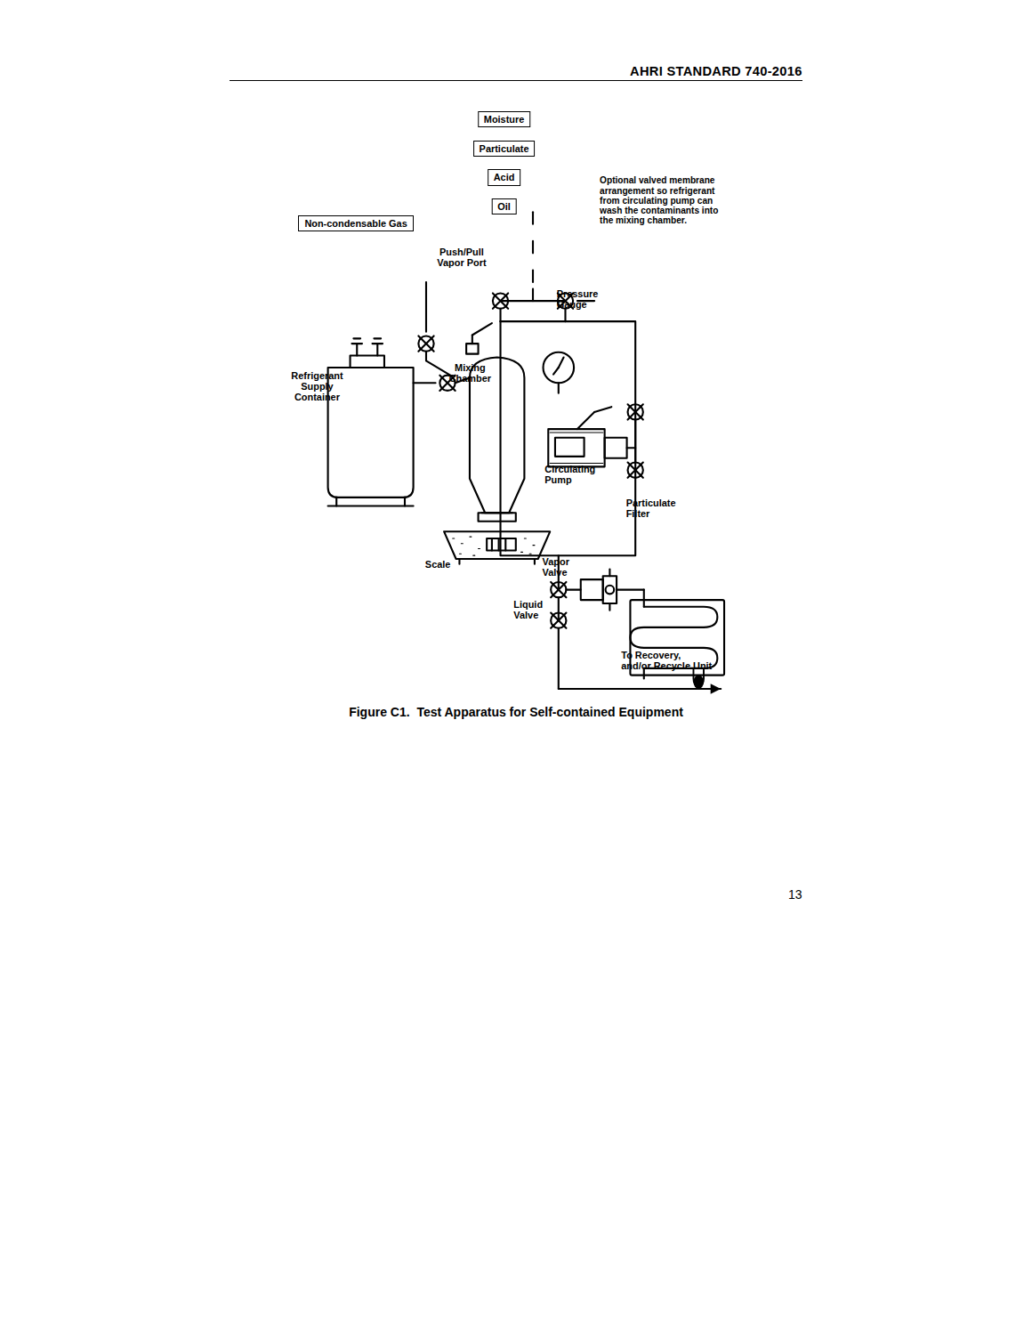AHRI STANDARD 740-2016
Moisture
Particulate
Acid
Oil
Non-condensable Gas
Optional valved membrane
arrangement so refrigerant
from circulating pump can
wash the contaminants into
the mixing chamber.
Push/Pull
Vapor Port
Pressure
Gauge
Refrigerant
Supply
Container
Mixing
Chamber
Circulating
Pump
Scale
Particulate
Filter
Vapor
Valve
Liquid
Valve
To Recovery,
and/or Recycle Unit
Figure C1. Test Apparatus for Self-contained Equipment
13